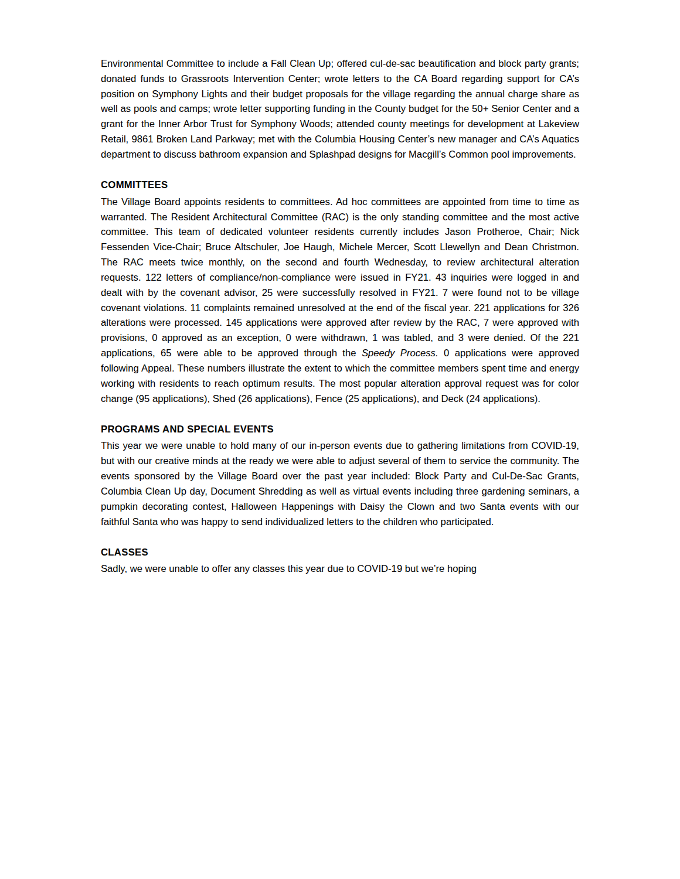Environmental Committee to include a Fall Clean Up; offered cul-de-sac beautification and block party grants; donated funds to Grassroots Intervention Center; wrote letters to the CA Board regarding support for CA’s position on Symphony Lights and their budget proposals for the village regarding the annual charge share as well as pools and camps; wrote letter supporting funding in the County budget for the 50+ Senior Center and a grant for the Inner Arbor Trust for Symphony Woods; attended county meetings for development at Lakeview Retail, 9861 Broken Land Parkway; met with the Columbia Housing Center’s new manager and CA’s Aquatics department to discuss bathroom expansion and Splashpad designs for Macgill’s Common pool improvements.
Committees
The Village Board appoints residents to committees. Ad hoc committees are appointed from time to time as warranted. The Resident Architectural Committee (RAC) is the only standing committee and the most active committee. This team of dedicated volunteer residents currently includes Jason Protheroe, Chair; Nick Fessenden Vice-Chair; Bruce Altschuler, Joe Haugh, Michele Mercer, Scott Llewellyn and Dean Christmon. The RAC meets twice monthly, on the second and fourth Wednesday, to review architectural alteration requests. 122 letters of compliance/non-compliance were issued in FY21. 43 inquiries were logged in and dealt with by the covenant advisor, 25 were successfully resolved in FY21. 7 were found not to be village covenant violations. 11 complaints remained unresolved at the end of the fiscal year. 221 applications for 326 alterations were processed. 145 applications were approved after review by the RAC, 7 were approved with provisions, 0 approved as an exception, 0 were withdrawn, 1 was tabled, and 3 were denied. Of the 221 applications, 65 were able to be approved through the Speedy Process. 0 applications were approved following Appeal. These numbers illustrate the extent to which the committee members spent time and energy working with residents to reach optimum results. The most popular alteration approval request was for color change (95 applications), Shed (26 applications), Fence (25 applications), and Deck (24 applications).
Programs and Special Events
This year we were unable to hold many of our in-person events due to gathering limitations from COVID-19, but with our creative minds at the ready we were able to adjust several of them to service the community. The events sponsored by the Village Board over the past year included: Block Party and Cul-De-Sac Grants, Columbia Clean Up day, Document Shredding as well as virtual events including three gardening seminars, a pumpkin decorating contest, Halloween Happenings with Daisy the Clown and two Santa events with our faithful Santa who was happy to send individualized letters to the children who participated.
Classes
Sadly, we were unable to offer any classes this year due to COVID-19 but we’re hoping